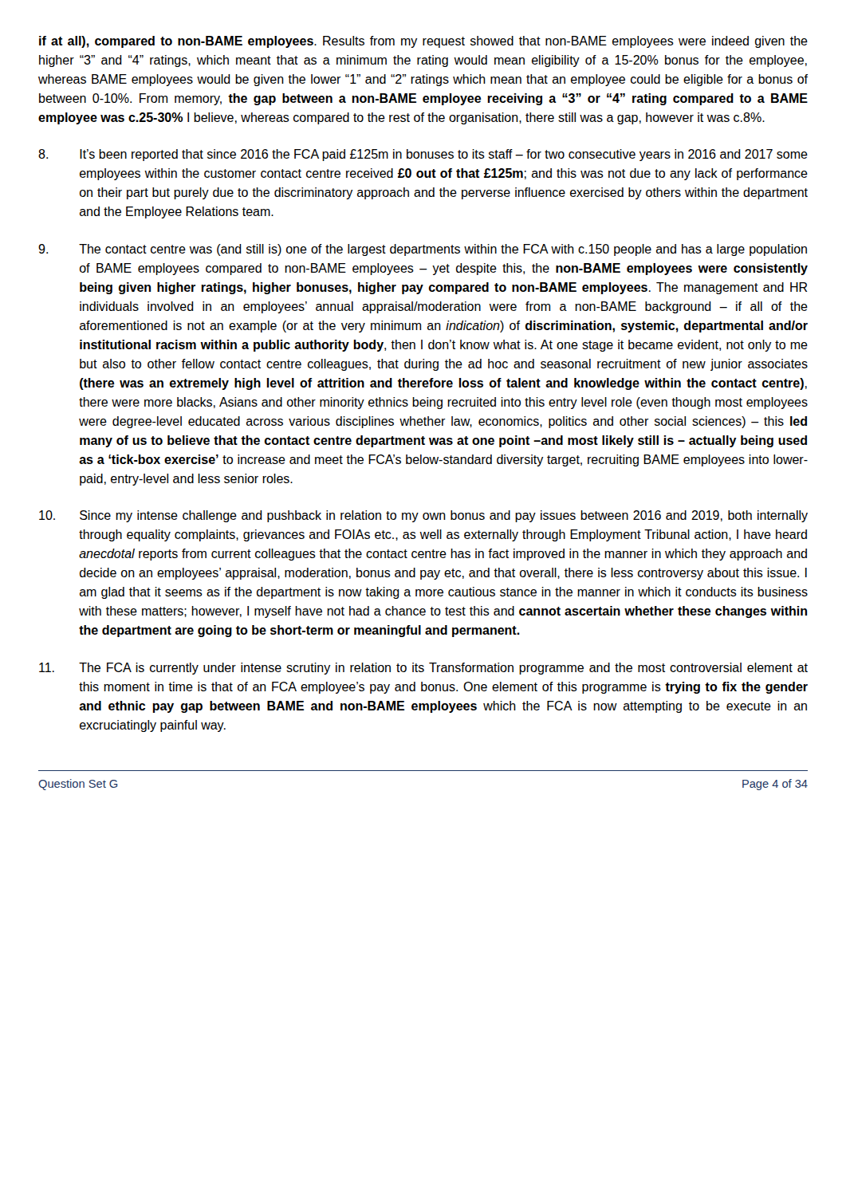if at all), compared to non-BAME employees. Results from my request showed that non-BAME employees were indeed given the higher “3” and “4” ratings, which meant that as a minimum the rating would mean eligibility of a 15-20% bonus for the employee, whereas BAME employees would be given the lower “1” and “2” ratings which mean that an employee could be eligible for a bonus of between 0-10%. From memory, the gap between a non-BAME employee receiving a “3” or “4” rating compared to a BAME employee was c.25-30% I believe, whereas compared to the rest of the organisation, there still was a gap, however it was c.8%.
8. It’s been reported that since 2016 the FCA paid £125m in bonuses to its staff – for two consecutive years in 2016 and 2017 some employees within the customer contact centre received £0 out of that £125m; and this was not due to any lack of performance on their part but purely due to the discriminatory approach and the perverse influence exercised by others within the department and the Employee Relations team.
9. The contact centre was (and still is) one of the largest departments within the FCA with c.150 people and has a large population of BAME employees compared to non-BAME employees – yet despite this, the non-BAME employees were consistently being given higher ratings, higher bonuses, higher pay compared to non-BAME employees. The management and HR individuals involved in an employees’ annual appraisal/moderation were from a non-BAME background – if all of the aforementioned is not an example (or at the very minimum an indication) of discrimination, systemic, departmental and/or institutional racism within a public authority body, then I don’t know what is. At one stage it became evident, not only to me but also to other fellow contact centre colleagues, that during the ad hoc and seasonal recruitment of new junior associates (there was an extremely high level of attrition and therefore loss of talent and knowledge within the contact centre), there were more blacks, Asians and other minority ethnics being recruited into this entry level role (even though most employees were degree-level educated across various disciplines whether law, economics, politics and other social sciences) – this led many of us to believe that the contact centre department was at one point –and most likely still is – actually being used as a ‘tick-box exercise’ to increase and meet the FCA’s below-standard diversity target, recruiting BAME employees into lower-paid, entry-level and less senior roles.
10. Since my intense challenge and pushback in relation to my own bonus and pay issues between 2016 and 2019, both internally through equality complaints, grievances and FOIAs etc., as well as externally through Employment Tribunal action, I have heard anecdotal reports from current colleagues that the contact centre has in fact improved in the manner in which they approach and decide on an employees’ appraisal, moderation, bonus and pay etc, and that overall, there is less controversy about this issue. I am glad that it seems as if the department is now taking a more cautious stance in the manner in which it conducts its business with these matters; however, I myself have not had a chance to test this and cannot ascertain whether these changes within the department are going to be short-term or meaningful and permanent.
11. The FCA is currently under intense scrutiny in relation to its Transformation programme and the most controversial element at this moment in time is that of an FCA employee’s pay and bonus. One element of this programme is trying to fix the gender and ethnic pay gap between BAME and non-BAME employees which the FCA is now attempting to be execute in an excruciatingly painful way.
Question Set G Page 4 of 34